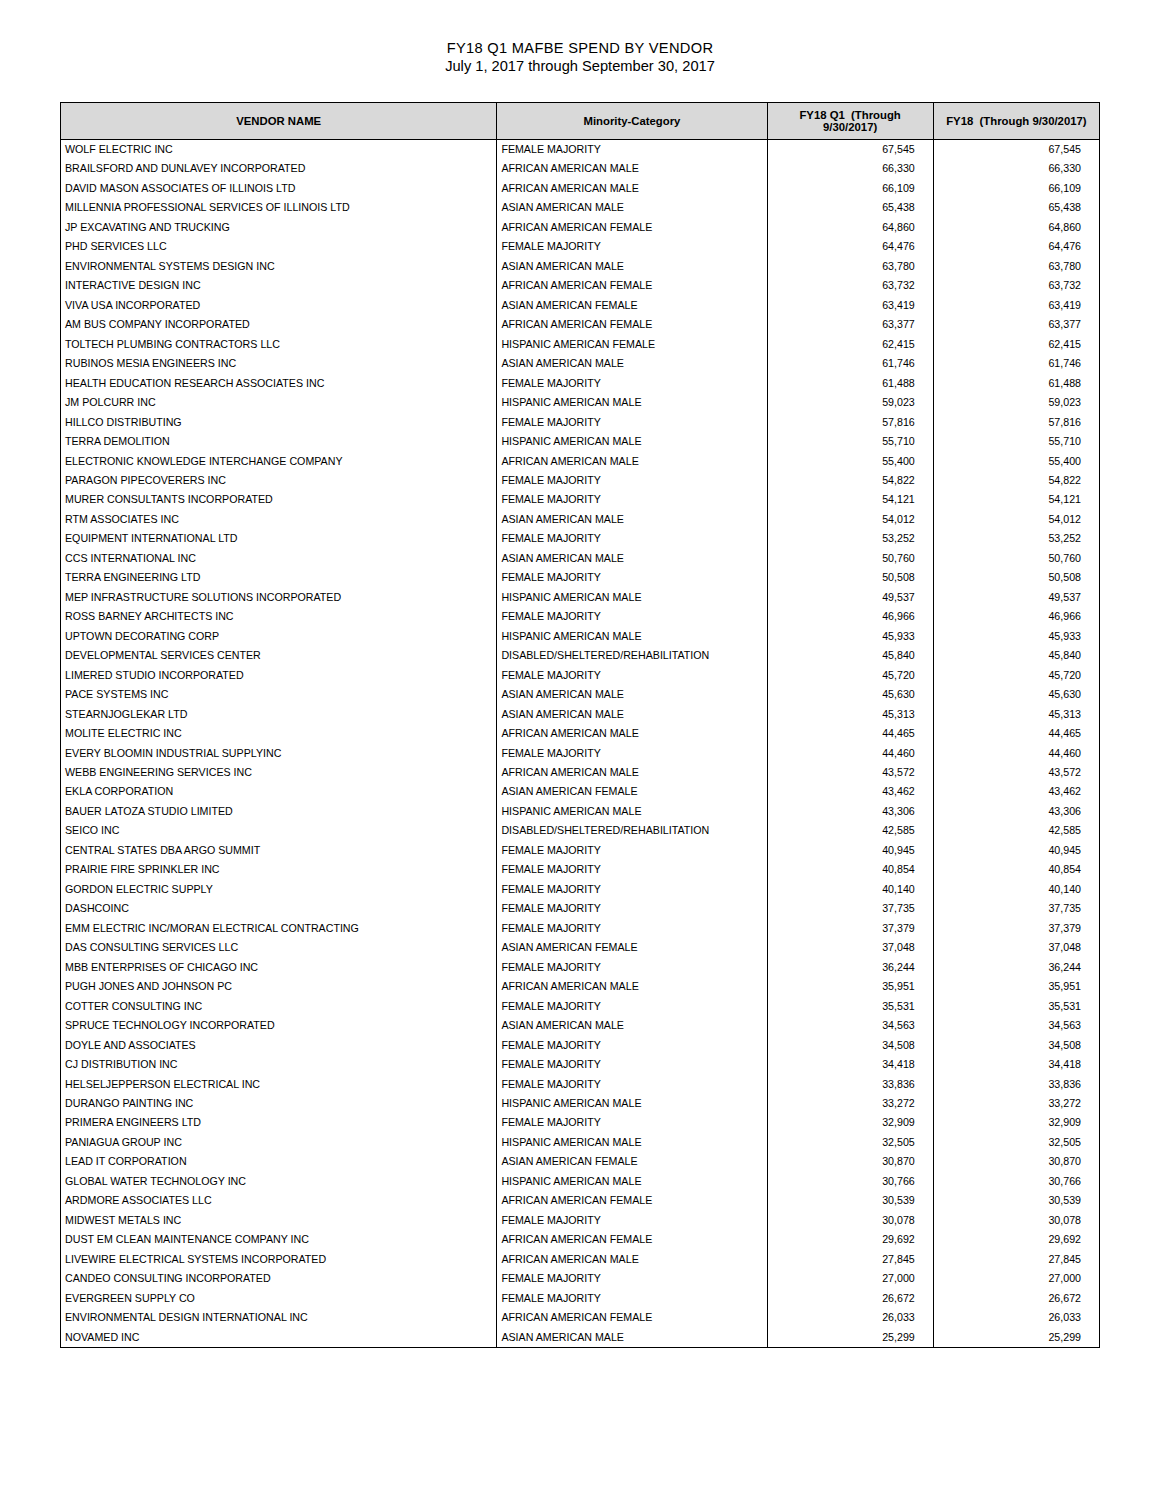FY18 Q1 MAFBE SPEND BY VENDOR
July 1, 2017 through September 30, 2017
| VENDOR NAME | Minority-Category | FY18 Q1 (Through 9/30/2017) | FY18 (Through 9/30/2017) |
| --- | --- | --- | --- |
| WOLF ELECTRIC INC | FEMALE MAJORITY | 67,545 | 67,545 |
| BRAILSFORD AND DUNLAVEY INCORPORATED | AFRICAN AMERICAN MALE | 66,330 | 66,330 |
| DAVID MASON ASSOCIATES OF ILLINOIS LTD | AFRICAN AMERICAN MALE | 66,109 | 66,109 |
| MILLENNIA PROFESSIONAL SERVICES OF ILLINOIS LTD | ASIAN AMERICAN MALE | 65,438 | 65,438 |
| JP EXCAVATING AND TRUCKING | AFRICAN AMERICAN FEMALE | 64,860 | 64,860 |
| PHD SERVICES LLC | FEMALE MAJORITY | 64,476 | 64,476 |
| ENVIRONMENTAL SYSTEMS DESIGN INC | ASIAN AMERICAN MALE | 63,780 | 63,780 |
| INTERACTIVE DESIGN INC | AFRICAN AMERICAN FEMALE | 63,732 | 63,732 |
| VIVA USA INCORPORATED | ASIAN AMERICAN FEMALE | 63,419 | 63,419 |
| AM BUS COMPANY INCORPORATED | AFRICAN AMERICAN FEMALE | 63,377 | 63,377 |
| TOLTECH PLUMBING CONTRACTORS LLC | HISPANIC AMERICAN FEMALE | 62,415 | 62,415 |
| RUBINOS MESIA ENGINEERS INC | ASIAN AMERICAN MALE | 61,746 | 61,746 |
| HEALTH EDUCATION RESEARCH ASSOCIATES INC | FEMALE MAJORITY | 61,488 | 61,488 |
| JM POLCURR INC | HISPANIC AMERICAN MALE | 59,023 | 59,023 |
| HILLCO DISTRIBUTING | FEMALE MAJORITY | 57,816 | 57,816 |
| TERRA DEMOLITION | HISPANIC AMERICAN MALE | 55,710 | 55,710 |
| ELECTRONIC KNOWLEDGE INTERCHANGE COMPANY | AFRICAN AMERICAN MALE | 55,400 | 55,400 |
| PARAGON PIPECOVERERS INC | FEMALE MAJORITY | 54,822 | 54,822 |
| MURER CONSULTANTS INCORPORATED | FEMALE MAJORITY | 54,121 | 54,121 |
| RTM ASSOCIATES INC | ASIAN AMERICAN MALE | 54,012 | 54,012 |
| EQUIPMENT INTERNATIONAL LTD | FEMALE MAJORITY | 53,252 | 53,252 |
| CCS INTERNATIONAL INC | ASIAN AMERICAN MALE | 50,760 | 50,760 |
| TERRA ENGINEERING LTD | FEMALE MAJORITY | 50,508 | 50,508 |
| MEP INFRASTRUCTURE SOLUTIONS INCORPORATED | HISPANIC AMERICAN MALE | 49,537 | 49,537 |
| ROSS BARNEY ARCHITECTS INC | FEMALE MAJORITY | 46,966 | 46,966 |
| UPTOWN DECORATING CORP | HISPANIC AMERICAN MALE | 45,933 | 45,933 |
| DEVELOPMENTAL SERVICES CENTER | DISABLED/SHELTERED/REHABILITATION | 45,840 | 45,840 |
| LIMERED STUDIO INCORPORATED | FEMALE MAJORITY | 45,720 | 45,720 |
| PACE SYSTEMS INC | ASIAN AMERICAN MALE | 45,630 | 45,630 |
| STEARNJOGLEKAR LTD | ASIAN AMERICAN MALE | 45,313 | 45,313 |
| MOLITE ELECTRIC INC | AFRICAN AMERICAN MALE | 44,465 | 44,465 |
| EVERY BLOOMIN INDUSTRIAL SUPPLYINC | FEMALE MAJORITY | 44,460 | 44,460 |
| WEBB ENGINEERING SERVICES INC | AFRICAN AMERICAN MALE | 43,572 | 43,572 |
| EKLA CORPORATION | ASIAN AMERICAN FEMALE | 43,462 | 43,462 |
| BAUER LATOZA STUDIO LIMITED | HISPANIC AMERICAN MALE | 43,306 | 43,306 |
| SEICO INC | DISABLED/SHELTERED/REHABILITATION | 42,585 | 42,585 |
| CENTRAL STATES DBA ARGO SUMMIT | FEMALE MAJORITY | 40,945 | 40,945 |
| PRAIRIE FIRE SPRINKLER INC | FEMALE MAJORITY | 40,854 | 40,854 |
| GORDON ELECTRIC SUPPLY | FEMALE MAJORITY | 40,140 | 40,140 |
| DASHCOINC | FEMALE MAJORITY | 37,735 | 37,735 |
| EMM ELECTRIC INC/MORAN ELECTRICAL CONTRACTING | FEMALE MAJORITY | 37,379 | 37,379 |
| DAS CONSULTING SERVICES LLC | ASIAN AMERICAN FEMALE | 37,048 | 37,048 |
| MBB ENTERPRISES OF CHICAGO INC | FEMALE MAJORITY | 36,244 | 36,244 |
| PUGH JONES AND JOHNSON PC | AFRICAN AMERICAN MALE | 35,951 | 35,951 |
| COTTER CONSULTING INC | FEMALE MAJORITY | 35,531 | 35,531 |
| SPRUCE TECHNOLOGY INCORPORATED | ASIAN AMERICAN MALE | 34,563 | 34,563 |
| DOYLE AND ASSOCIATES | FEMALE MAJORITY | 34,508 | 34,508 |
| CJ DISTRIBUTION INC | FEMALE MAJORITY | 34,418 | 34,418 |
| HELSELJEPPERSON ELECTRICAL INC | FEMALE MAJORITY | 33,836 | 33,836 |
| DURANGO PAINTING INC | HISPANIC AMERICAN MALE | 33,272 | 33,272 |
| PRIMERA ENGINEERS LTD | FEMALE MAJORITY | 32,909 | 32,909 |
| PANIAGUA GROUP INC | HISPANIC AMERICAN MALE | 32,505 | 32,505 |
| LEAD IT CORPORATION | ASIAN AMERICAN FEMALE | 30,870 | 30,870 |
| GLOBAL WATER TECHNOLOGY INC | HISPANIC AMERICAN MALE | 30,766 | 30,766 |
| ARDMORE ASSOCIATES LLC | AFRICAN AMERICAN FEMALE | 30,539 | 30,539 |
| MIDWEST METALS INC | FEMALE MAJORITY | 30,078 | 30,078 |
| DUST EM CLEAN MAINTENANCE COMPANY INC | AFRICAN AMERICAN FEMALE | 29,692 | 29,692 |
| LIVEWIRE ELECTRICAL SYSTEMS INCORPORATED | AFRICAN AMERICAN MALE | 27,845 | 27,845 |
| CANDEO CONSULTING INCORPORATED | FEMALE MAJORITY | 27,000 | 27,000 |
| EVERGREEN SUPPLY CO | FEMALE MAJORITY | 26,672 | 26,672 |
| ENVIRONMENTAL DESIGN INTERNATIONAL INC | AFRICAN AMERICAN FEMALE | 26,033 | 26,033 |
| NOVAMED INC | ASIAN AMERICAN MALE | 25,299 | 25,299 |